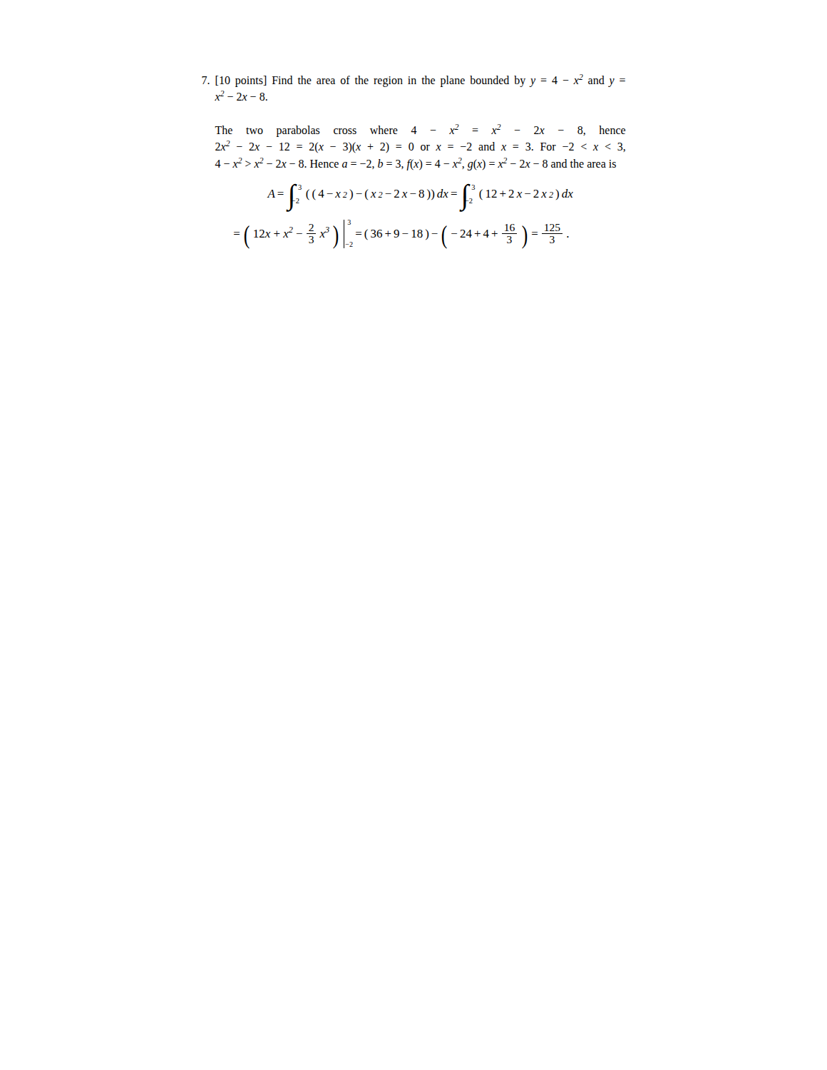7.
[10 points] Find the area of the region in the plane bounded by y = 4 − x2 and y = x2 − 2x − 8.
The two parabolas cross where 4 − x2 = x2 − 2x − 8, hence 2x2 − 2x − 12 = 2(x − 3)(x + 2) = 0 or x = −2 and x = 3. For −2 < x < 3, 4 − x2 > x2 − 2x − 8. Hence a = −2, b = 3, f(x) = 4 − x2, g(x) = x2 − 2x − 8 and the area is
A = ∫ 3 −2 ((4 − x2) − (x2 − 2x − 8)) dx = ∫ 3 −2 (12 + 2x − 2x2) dx
= ( 12x + x2 − 23 x3 ) 3 −2 = (36 + 9 − 18) − ( −24 + 4 + 163 ) = 1253 .